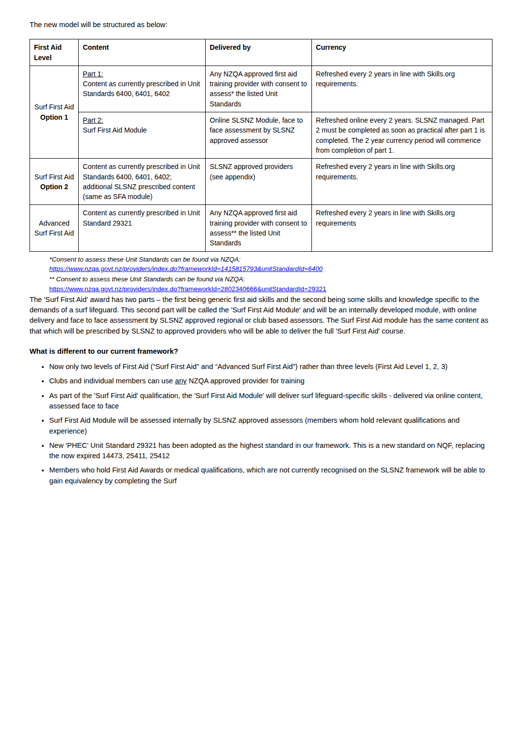The new model will be structured as below:
| First Aid Level | Content | Delivered by | Currency |
| --- | --- | --- | --- |
| Surf First Aid Option 1 | Part 1: Content as currently prescribed in Unit Standards 6400, 6401, 6402 | Any NZQA approved first aid training provider with consent to assess* the listed Unit Standards | Refreshed every 2 years in line with Skills.org requirements. |
| Part 2: Surf First Aid Module | Online SLSNZ Module, face to face assessment by SLSNZ approved assessor | Refreshed online every 2 years. SLSNZ managed. Part 2 must be completed as soon as practical after part 1 is completed. The 2 year currency period will commence from completion of part 1. |
| Surf First Aid Option 2 | Content as currently prescribed in Unit Standards 6400, 6401, 6402; additional SLSNZ prescribed content (same as SFA module) | SLSNZ approved providers (see appendix) | Refreshed every 2 years in line with Skills.org requirements. |
| Advanced Surf First Aid | Content as currently prescribed in Unit Standard 29321 | Any NZQA approved first aid training provider with consent to assess** the listed Unit Standards | Refreshed every 2 years in line with Skills.org requirements |
*Consent to assess these Unit Standards can be found via NZQA:
https://www.nzqa.govt.nz/providers/index.do?frameworkId=1415815793&unitStandardId=6400
** Consent to assess these Unit Standards can be found via NZQA:
https://www.nzqa.govt.nz/providers/index.do?frameworkId=2802340666&unitStandardId=29321
The 'Surf First Aid' award has two parts – the first being generic first aid skills and the second being some skills and knowledge specific to the demands of a surf lifeguard. This second part will be called the 'Surf First Aid Module' and will be an internally developed module, with online delivery and face to face assessment by SLSNZ approved regional or club based assessors. The Surf First Aid module has the same content as that which will be prescribed by SLSNZ to approved providers who will be able to deliver the full 'Surf First Aid' course.
What is different to our current framework?
Now only two levels of First Aid (“Surf First Aid” and “Advanced Surf First Aid”) rather than three levels (First Aid Level 1, 2, 3)
Clubs and individual members can use any NZQA approved provider for training
As part of the 'Surf First Aid' qualification, the 'Surf First Aid Module' will deliver surf lifeguard-specific skills - delivered via online content, assessed face to face
Surf First Aid Module will be assessed internally by SLSNZ approved assessors (members whom hold relevant qualifications and experience)
New 'PHEC' Unit Standard 29321 has been adopted as the highest standard in our framework. This is a new standard on NQF, replacing the now expired 14473, 25411, 25412
Members who hold First Aid Awards or medical qualifications, which are not currently recognised on the SLSNZ framework will be able to gain equivalency by completing the Surf